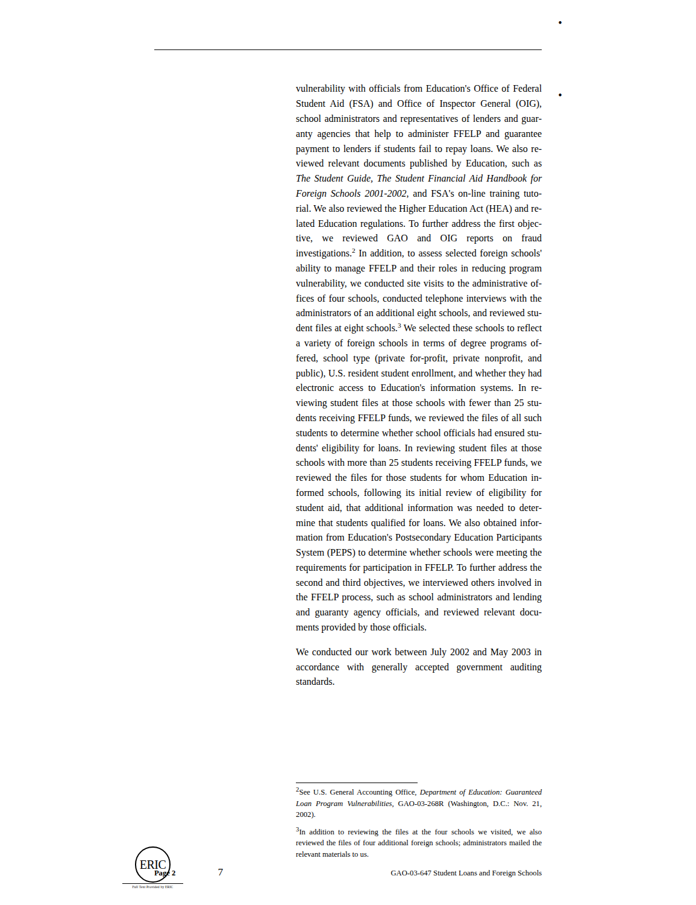•
•
vulnerability with officials from Education's Office of Federal Student Aid (FSA) and Office of Inspector General (OIG), school administrators and representatives of lenders and guaranty agencies that help to administer FFELP and guarantee payment to lenders if students fail to repay loans. We also reviewed relevant documents published by Education, such as The Student Guide, The Student Financial Aid Handbook for Foreign Schools 2001-2002, and FSA's on-line training tutorial. We also reviewed the Higher Education Act (HEA) and related Education regulations. To further address the first objective, we reviewed GAO and OIG reports on fraud investigations.2 In addition, to assess selected foreign schools' ability to manage FFELP and their roles in reducing program vulnerability, we conducted site visits to the administrative offices of four schools, conducted telephone interviews with the administrators of an additional eight schools, and reviewed student files at eight schools.3 We selected these schools to reflect a variety of foreign schools in terms of degree programs offered, school type (private for-profit, private nonprofit, and public), U.S. resident student enrollment, and whether they had electronic access to Education's information systems. In reviewing student files at those schools with fewer than 25 students receiving FFELP funds, we reviewed the files of all such students to determine whether school officials had ensured students' eligibility for loans. In reviewing student files at those schools with more than 25 students receiving FFELP funds, we reviewed the files for those students for whom Education informed schools, following its initial review of eligibility for student aid, that additional information was needed to determine that students qualified for loans. We also obtained information from Education's Postsecondary Education Participants System (PEPS) to determine whether schools were meeting the requirements for participation in FFELP. To further address the second and third objectives, we interviewed others involved in the FFELP process, such as school administrators and lending and guaranty agency officials, and reviewed relevant documents provided by those officials.
We conducted our work between July 2002 and May 2003 in accordance with generally accepted government auditing standards.
2See U.S. General Accounting Office, Department of Education: Guaranteed Loan Program Vulnerabilities, GAO-03-268R (Washington, D.C.: Nov. 21, 2002).
3In addition to reviewing the files at the four schools we visited, we also reviewed the files of four additional foreign schools; administrators mailed the relevant materials to us.
Page 2
7
GAO-03-647 Student Loans and Foreign Schools
ERIC
Full Text Provided by ERIC